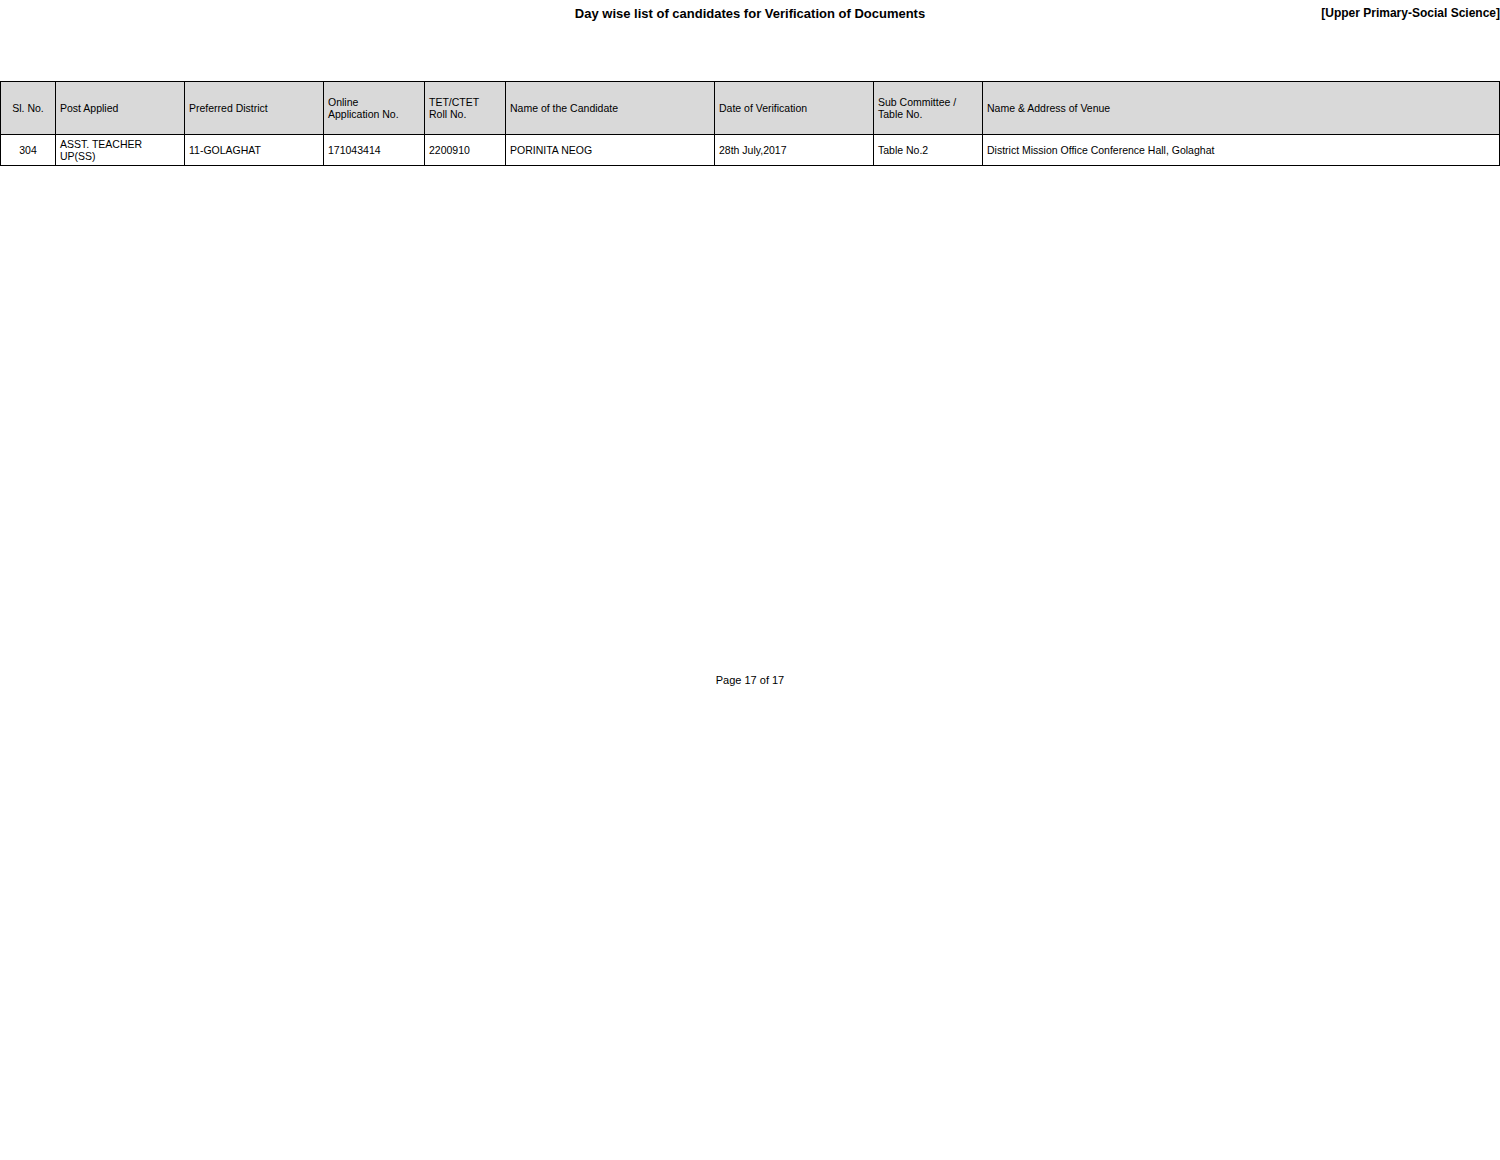Day wise list of candidates for Verification of Documents
[Upper Primary-Social Science]
| Sl. No. | Post Applied | Preferred District | Online Application No. | TET/CTET Roll No. | Name of the Candidate | Date of Verification | Sub Committee / Table No. | Name & Address of Venue |
| --- | --- | --- | --- | --- | --- | --- | --- | --- |
| 304 | ASST. TEACHER UP(SS) | 11-GOLAGHAT | 171043414 | 2200910 | PORINITA NEOG | 28th July,2017 | Table No.2 | District Mission Office Conference Hall, Golaghat |
Page 17 of 17